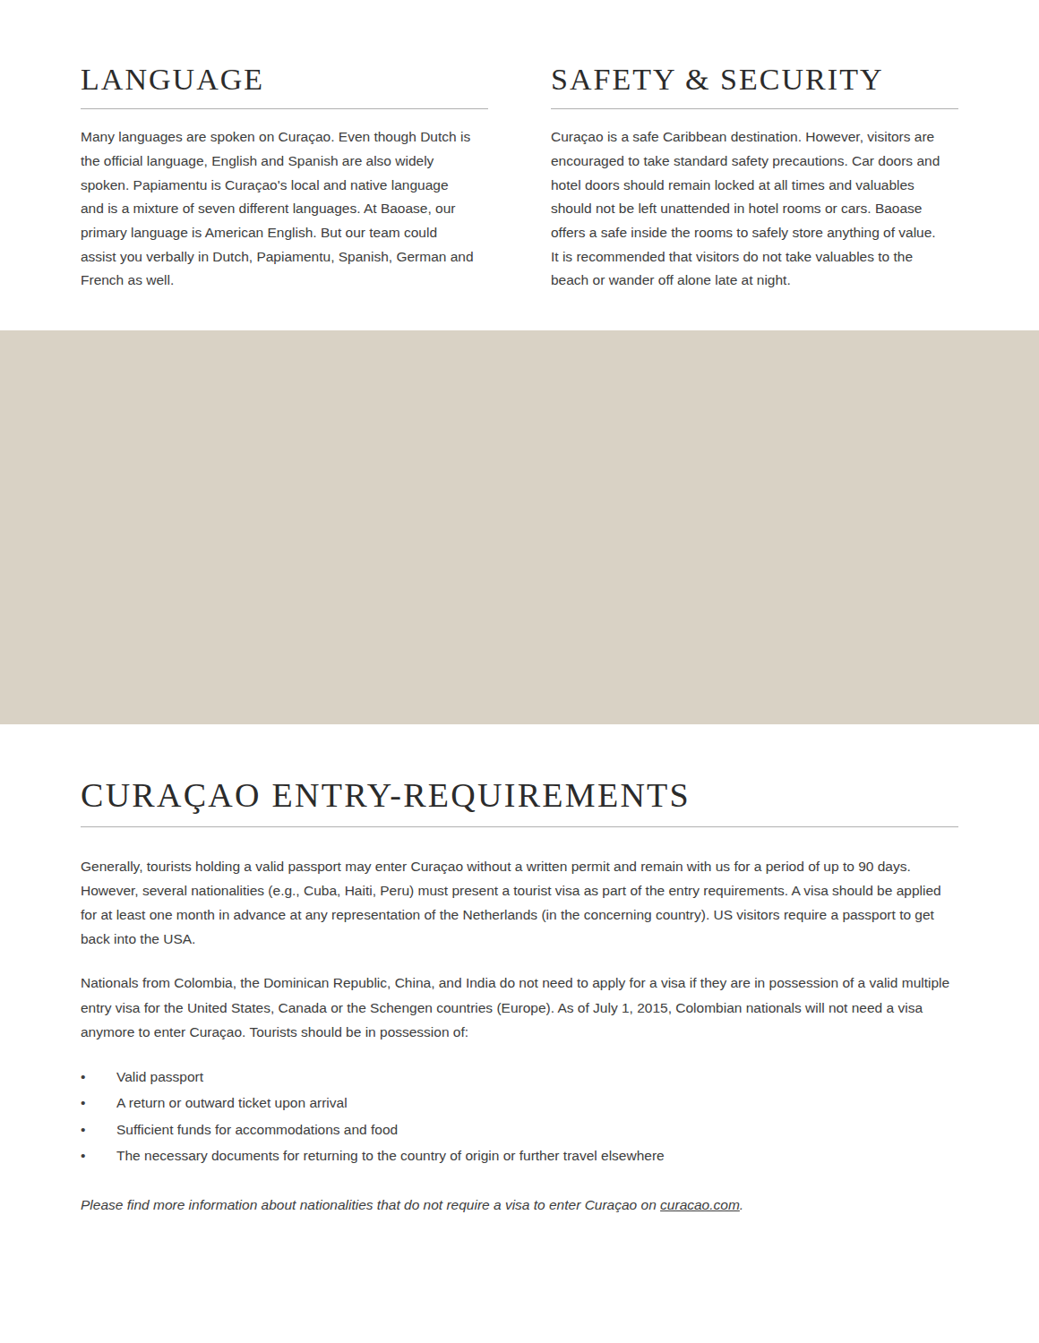Language
Many languages are spoken on Curaçao. Even though Dutch is the official language, English and Spanish are also widely spoken. Papiamentu is Curaçao's local and native language and is a mixture of seven different languages. At Baoase, our primary language is American English. But our team could assist you verbally in Dutch, Papiamentu, Spanish, German and French as well.
Safety & Security
Curaçao is a safe Caribbean destination. However, visitors are encouraged to take standard safety precautions. Car doors and hotel doors should remain locked at all times and valuables should not be left unattended in hotel rooms or cars. Baoase offers a safe inside the rooms to safely store anything of value. It is recommended that visitors do not take valuables to the beach or wander off alone late at night.
Curaçao Entry-Requirements
Generally, tourists holding a valid passport may enter Curaçao without a written permit and remain with us for a period of up to 90 days. However, several nationalities (e.g., Cuba, Haiti, Peru) must present a tourist visa as part of the entry requirements. A visa should be applied for at least one month in advance at any representation of the Netherlands (in the concerning country). US visitors require a passport to get back into the USA.
Nationals from Colombia, the Dominican Republic, China, and India do not need to apply for a visa if they are in possession of a valid multiple entry visa for the United States, Canada or the Schengen countries (Europe). As of July 1, 2015, Colombian nationals will not need a visa anymore to enter Curaçao. Tourists should be in possession of:
Valid passport
A return or outward ticket upon arrival
Sufficient funds for accommodations and food
The necessary documents for returning to the country of origin or further travel elsewhere
Please find more information about nationalities that do not require a visa to enter Curaçao on curacao.com.